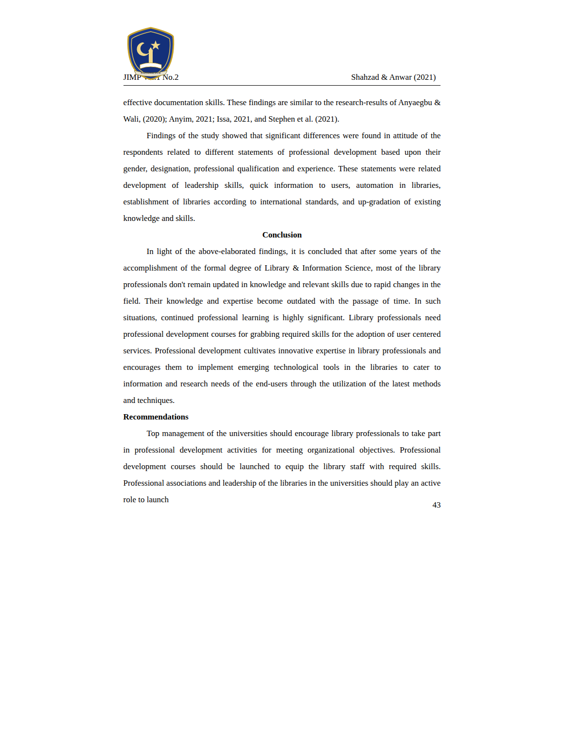BAHAWALPUR
JIMP Vol.1 No.2
Shahzad & Anwar (2021)
effective documentation skills. These findings are similar to the research-results of Anyaegbu & Wali, (2020); Anyim, 2021; Issa, 2021, and Stephen et al. (2021).
Findings of the study showed that significant differences were found in attitude of the respondents related to different statements of professional development based upon their gender, designation, professional qualification and experience. These statements were related development of leadership skills, quick information to users, automation in libraries, establishment of libraries according to international standards, and up-gradation of existing knowledge and skills.
Conclusion
In light of the above-elaborated findings, it is concluded that after some years of the accomplishment of the formal degree of Library & Information Science, most of the library professionals don't remain updated in knowledge and relevant skills due to rapid changes in the field. Their knowledge and expertise become outdated with the passage of time. In such situations, continued professional learning is highly significant. Library professionals need professional development courses for grabbing required skills for the adoption of user centered services. Professional development cultivates innovative expertise in library professionals and encourages them to implement emerging technological tools in the libraries to cater to information and research needs of the end-users through the utilization of the latest methods and techniques.
Recommendations
Top management of the universities should encourage library professionals to take part in professional development activities for meeting organizational objectives. Professional development courses should be launched to equip the library staff with required skills. Professional associations and leadership of the libraries in the universities should play an active role to launch
43